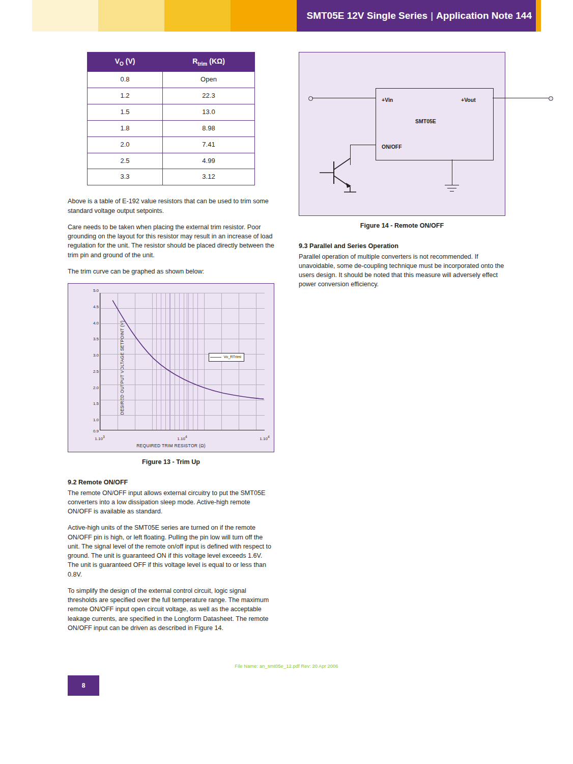SMT05E 12V Single Series|Application Note 144
| V O (V) | R trim (KΩ) |
| --- | --- |
| 0.8 | Open |
| 1.2 | 22.3 |
| 1.5 | 13.0 |
| 1.8 | 8.98 |
| 2.0 | 7.41 |
| 2.5 | 4.99 |
| 3.3 | 3.12 |
Above is a table of E-192 value resistors that can be used to trim some standard voltage output setpoints.
Care needs to be taken when placing the external trim resistor. Poor grounding on the layout for this resistor may result in an increase of load regulation for the unit. The resistor should be placed directly between the trim pin and ground of the unit.
The trim curve can be graphed as shown below:
DESIRED OUTPUT VOLTAGE SETPOINT (V)
5.0 4.5 4.0 3.5 3.0 2.5 2.0 1.5 1.0 0.9
Vo_RTrimi
1.103 1.104 1.104
REQUIRED TRIM RESISTOR (Ω)
Figure 13 - Trim Up
9.2 Remote ON/OFF
The remote ON/OFF input allows external circuitry to put the SMT05E converters into a low dissipation sleep mode. Active-high remote ON/OFF is available as standard.
Active-high units of the SMT05E series are turned on if the remote ON/OFF pin is high, or left floating. Pulling the pin low will turn off the unit. The signal level of the remote on/off input is defined with respect to ground. The unit is guaranteed ON if this voltage level exceeds 1.6V. The unit is guaranteed OFF if this voltage level is equal to or less than 0.8V.
To simplify the design of the external control circuit, logic signal thresholds are specified over the full temperature range. The maximum remote ON/OFF input open circuit voltage, as well as the acceptable leakage currents, are specified in the Longform Datasheet. The remote ON/OFF input can be driven as described in Figure 14.
+Vin
+Vout
SMT05E
ON/OFF
Figure 14 - Remote ON/OFF
9.3 Parallel and Series Operation
Parallel operation of multiple converters is not recommended. If unavoidable, some de-coupling technique must be incorporated onto the users design. It should be noted that this measure will adversely effect power conversion efficiency.
File Name: an_smt05e_12.pdf Rev: 20 Apr 2006
8